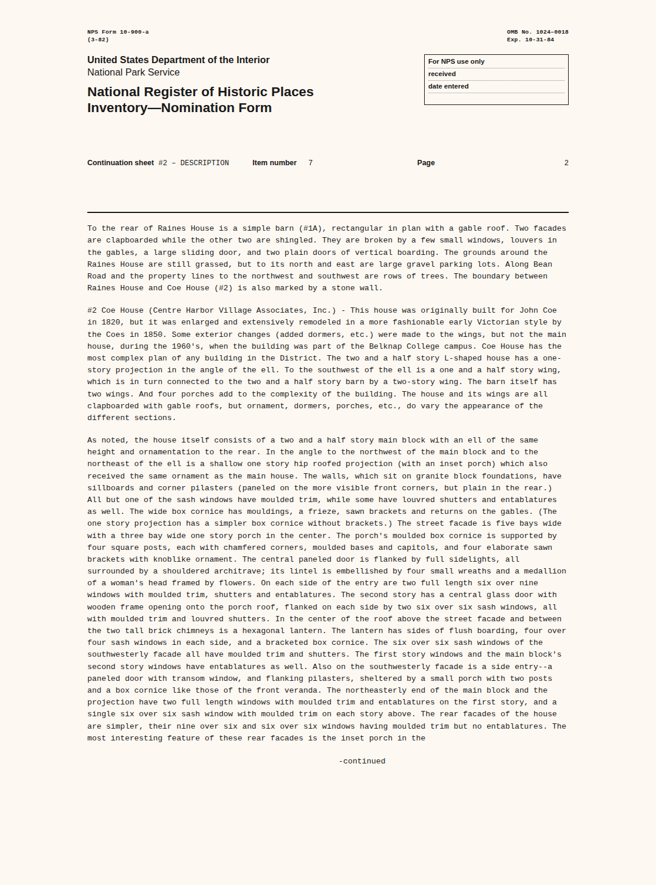NPS Form 10-900-a
(3-82)
OMB No. 1024–0018
Exp. 10-31-84
United States Department of the Interior
National Park Service
National Register of Historic Places
Inventory—Nomination Form
For NPS use only
received
date entered
Continuation sheet#2 – DESCRIPTION Item number 7 Page 2
To the rear of Raines House is a simple barn (#1A), rectangular in plan with a gable roof. Two facades are clapboarded while the other two are shingled. They are broken by a few small windows, louvers in the gables, a large sliding door, and two plain doors of vertical boarding. The grounds around the Raines House are still grassed, but to its north and east are large gravel parking lots. Along Bean Road and the property lines to the northwest and southwest are rows of trees. The boundary between Raines House and Coe House (#2) is also marked by a stone wall.
#2 Coe House (Centre Harbor Village Associates, Inc.) - This house was originally built for John Coe in 1820, but it was enlarged and extensively remodeled in a more fashionable early Victorian style by the Coes in 1850. Some exterior changes (added dormers, etc.) were made to the wings, but not the main house, during the 1960's, when the building was part of the Belknap College campus. Coe House has the most complex plan of any building in the District. The two and a half story L-shaped house has a one-story projection in the angle of the ell. To the southwest of the ell is a one and a half story wing, which is in turn connected to the two and a half story barn by a two-story wing. The barn itself has two wings. And four porches add to the complexity of the building. The house and its wings are all clapboarded with gable roofs, but ornament, dormers, porches, etc., do vary the appearance of the different sections.
As noted, the house itself consists of a two and a half story main block with an ell of the same height and ornamentation to the rear. In the angle to the northwest of the main block and to the northeast of the ell is a shallow one story hip roofed projection (with an inset porch) which also received the same ornament as the main house. The walls, which sit on granite block foundations, have sillboards and corner pilasters (paneled on the more visible front corners, but plain in the rear.) All but one of the sash windows have moulded trim, while some have louvred shutters and entablatures as well. The wide box cornice has mouldings, a frieze, sawn brackets and returns on the gables. (The one story projection has a simpler box cornice without brackets.) The street facade is five bays wide with a three bay wide one story porch in the center. The porch's moulded box cornice is supported by four square posts, each with chamfered corners, moulded bases and capitols, and four elaborate sawn brackets with knoblike ornament. The central paneled door is flanked by full sidelights, all surrounded by a shouldered architrave; its lintel is embellished by four small wreaths and a medallion of a woman's head framed by flowers. On each side of the entry are two full length six over nine windows with moulded trim, shutters and entablatures. The second story has a central glass door with wooden frame opening onto the porch roof, flanked on each side by two six over six sash windows, all with moulded trim and louvred shutters. In the center of the roof above the street facade and between the two tall brick chimneys is a hexagonal lantern. The lantern has sides of flush boarding, four over four sash windows in each side, and a bracketed box cornice. The six over six sash windows of the southwesterly facade all have moulded trim and shutters. The first story windows and the main block's second story windows have entablatures as well. Also on the southwesterly facade is a side entry--a paneled door with transom window, and flanking pilasters, sheltered by a small porch with two posts and a box cornice like those of the front veranda. The northeasterly end of the main block and the projection have two full length windows with moulded trim and entablatures on the first story, and a single six over six sash window with moulded trim on each story above. The rear facades of the house are simpler, their nine over six and six over six windows having moulded trim but no entablatures. The most interesting feature of these rear facades is the inset porch in the
-continued